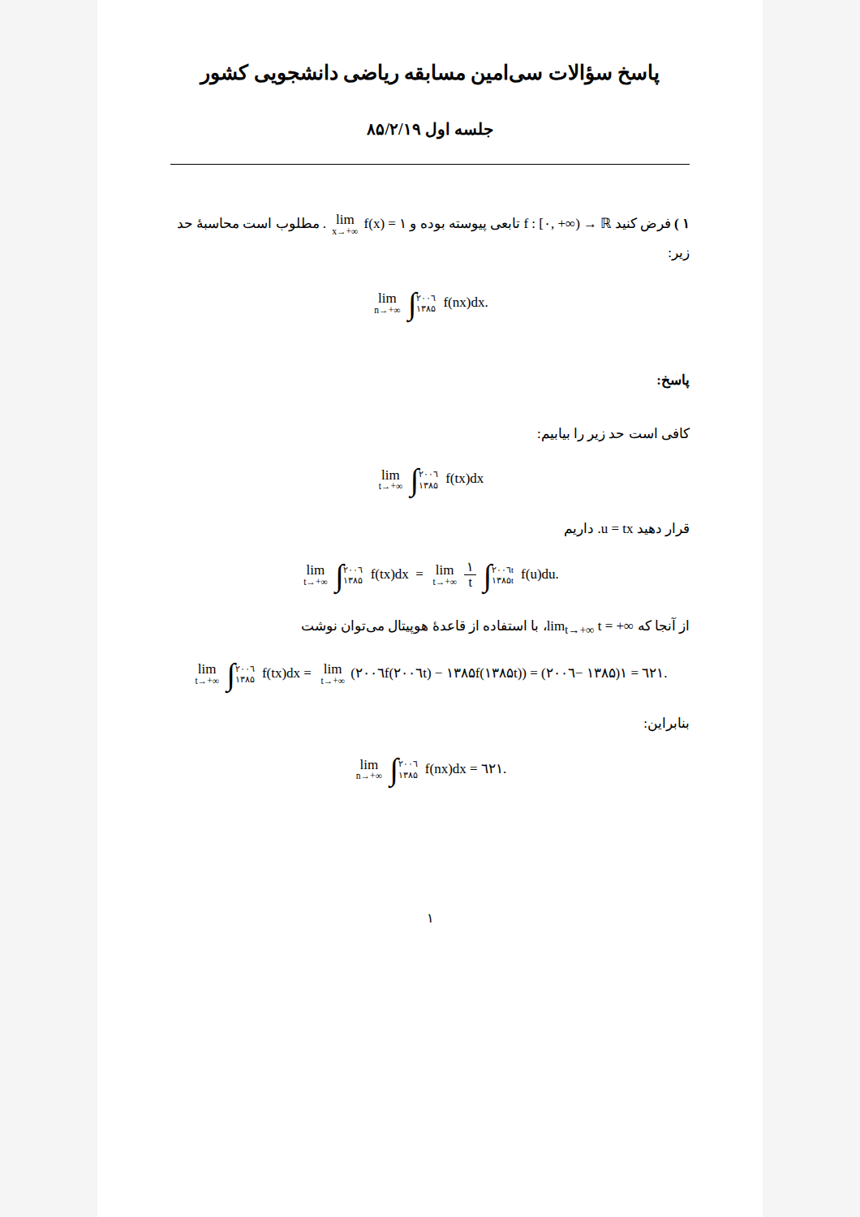پاسخ سؤالات سی‌امین مسابقه ریاضی دانشجویی کشور
جلسه اول ۸۵/۲/۱۹
۱ ) فرض کنید f : [۰, +∞) → ℝ تابعی پیوسته بوده و lim x→+∞ f(x) = ۱ . مطلوب است محاسبهٔ حد زیر:
lim n→+∞ ∫۲۰۰٦۱۳۸۵ f(nx)dx.
پاسخ:
کافی است حد زیر را بیابیم:
lim t→+∞ ∫۲۰۰٦۱۳۸۵ f(tx)dx
قرار دهید u = tx. داریم
lim t→+∞ ∫۲۰۰٦۱۳۸۵ f(tx)dx = lim t→+∞ ۱ t ∫۲۰۰٦t ۱۳۸۵t f(u)du.
از آنجا که limt→+∞ t = +∞، با استفاده از قاعدهٔ هوپیتال می‌توان نوشت
lim t→+∞ ∫۲۰۰٦۱۳۸۵ f(tx)dx = lim t→+∞ (۲۰۰٦f(۲۰۰٦t) − ۱۳۸۵f(۱۳۸۵t)) = (۲۰۰٦− ۱۳۸۵)۱ = ٦۲۱.
بنابراین:
lim n→+∞ ∫۲۰۰٦۱۳۸۵ f(nx)dx = ٦۲۱.
۱